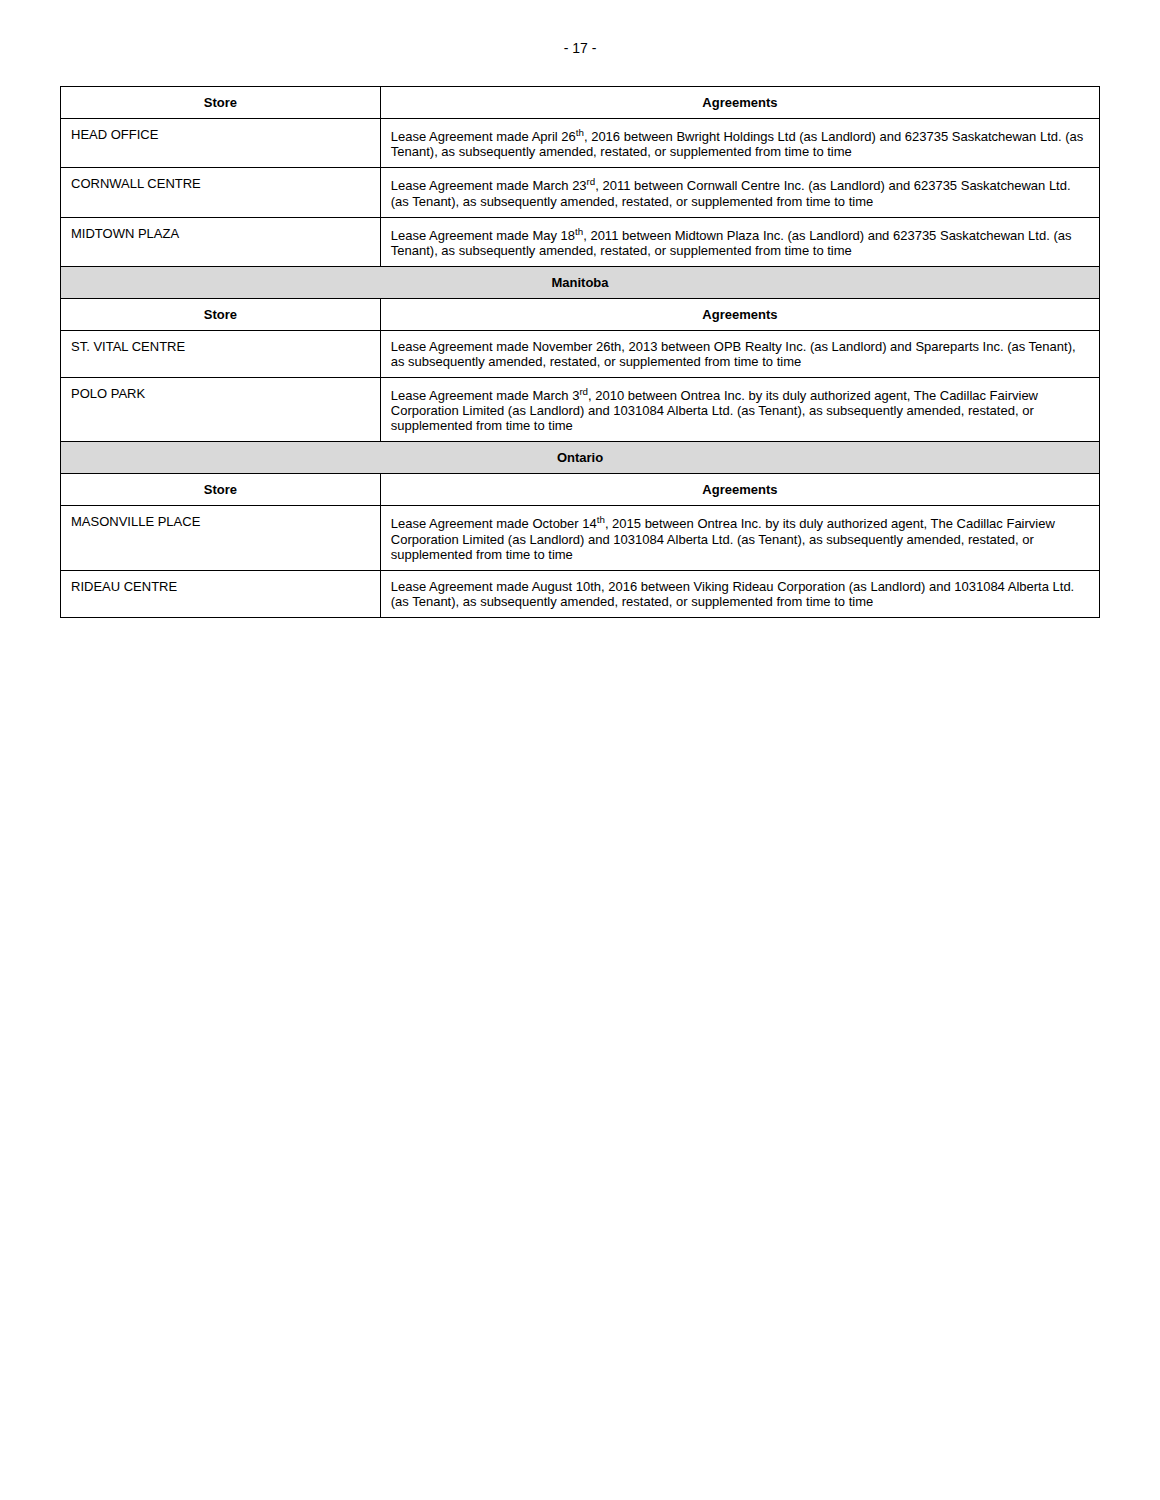- 17 -
| Store | Agreements |
| --- | --- |
| HEAD OFFICE | Lease Agreement made April 26 th , 2016 between Bwright Holdings Ltd (as Landlord) and 623735 Saskatchewan Ltd. (as Tenant), as subsequently amended, restated, or supplemented from time to time |
| CORNWALL CENTRE | Lease Agreement made March 23 rd , 2011 between Cornwall Centre Inc. (as Landlord) and 623735 Saskatchewan Ltd. (as Tenant), as subsequently amended, restated, or supplemented from time to time |
| MIDTOWN PLAZA | Lease Agreement made May 18 th , 2011 between Midtown Plaza Inc. (as Landlord) and 623735 Saskatchewan Ltd. (as Tenant), as subsequently amended, restated, or supplemented from time to time |
| Manitoba |
| Store | Agreements |
| ST. VITAL CENTRE | Lease Agreement made November 26th, 2013 between OPB Realty Inc. (as Landlord) and Spareparts Inc. (as Tenant), as subsequently amended, restated, or supplemented from time to time |
| POLO PARK | Lease Agreement made March 3 rd , 2010 between Ontrea Inc. by its duly authorized agent, The Cadillac Fairview Corporation Limited (as Landlord) and 1031084 Alberta Ltd. (as Tenant), as subsequently amended, restated, or supplemented from time to time |
| Ontario |
| Store | Agreements |
| MASONVILLE PLACE | Lease Agreement made October 14 th , 2015 between Ontrea Inc. by its duly authorized agent, The Cadillac Fairview Corporation Limited (as Landlord) and 1031084 Alberta Ltd. (as Tenant), as subsequently amended, restated, or supplemented from time to time |
| RIDEAU CENTRE | Lease Agreement made August 10th, 2016 between Viking Rideau Corporation (as Landlord) and 1031084 Alberta Ltd. (as Tenant), as subsequently amended, restated, or supplemented from time to time |